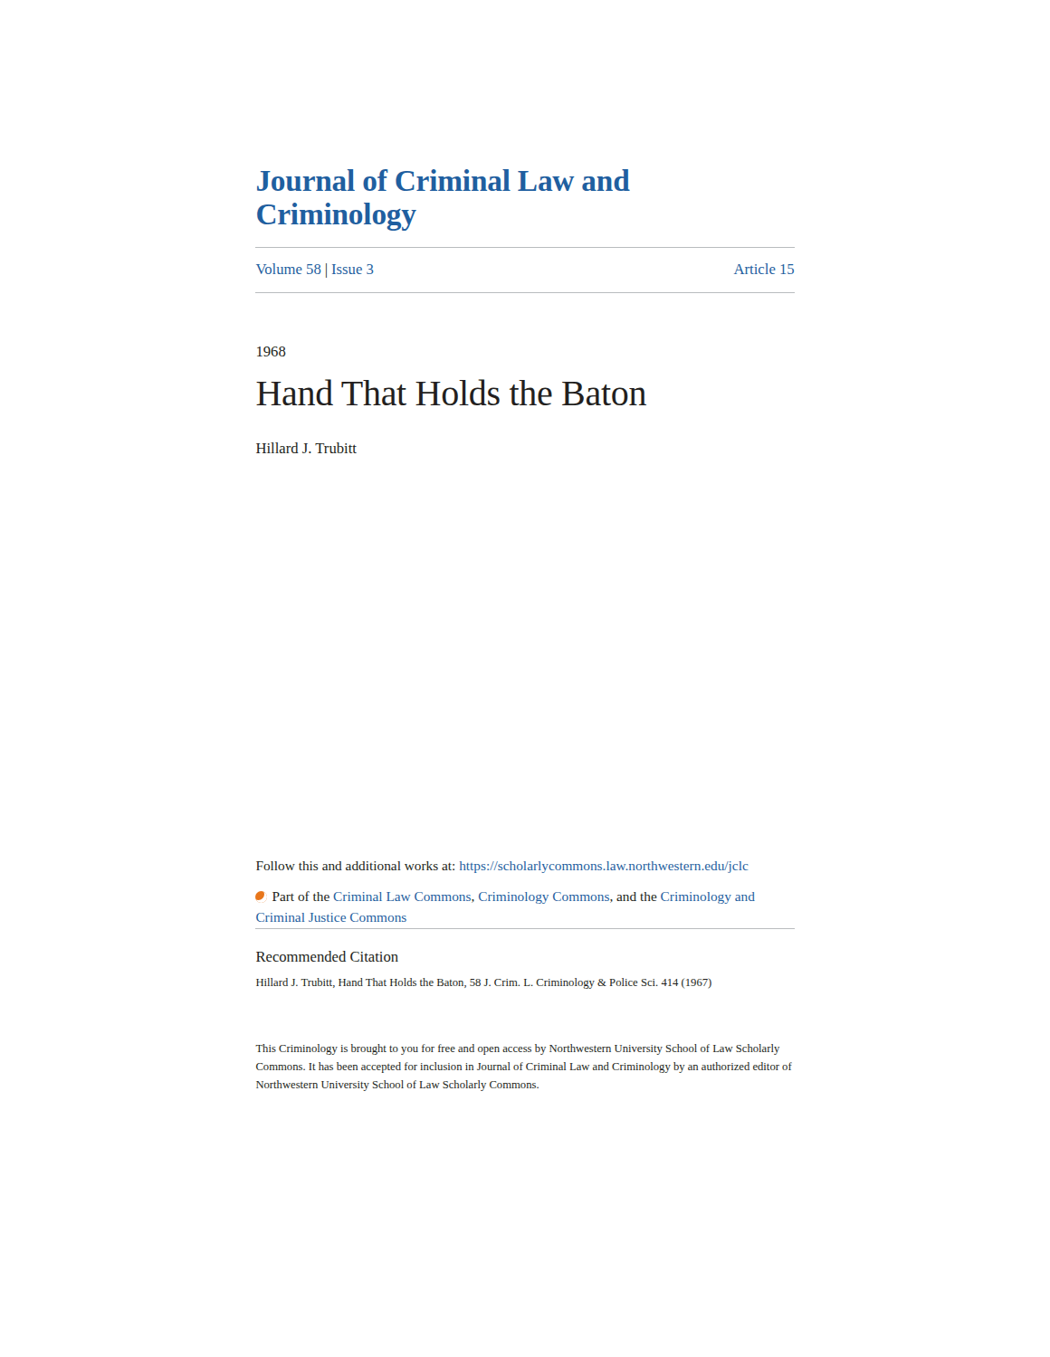Journal of Criminal Law and Criminology
Volume 58|Issue 3
Article 15
1968
Hand That Holds the Baton
Hillard J. Trubitt
Follow this and additional works at: https://scholarlycommons.law.northwestern.edu/jclc
Part of the Criminal Law Commons, Criminology Commons, and the Criminology and Criminal Justice Commons
Recommended Citation
Hillard J. Trubitt, Hand That Holds the Baton, 58 J. Crim. L. Criminology & Police Sci. 414 (1967)
This Criminology is brought to you for free and open access by Northwestern University School of Law Scholarly Commons. It has been accepted for inclusion in Journal of Criminal Law and Criminology by an authorized editor of Northwestern University School of Law Scholarly Commons.